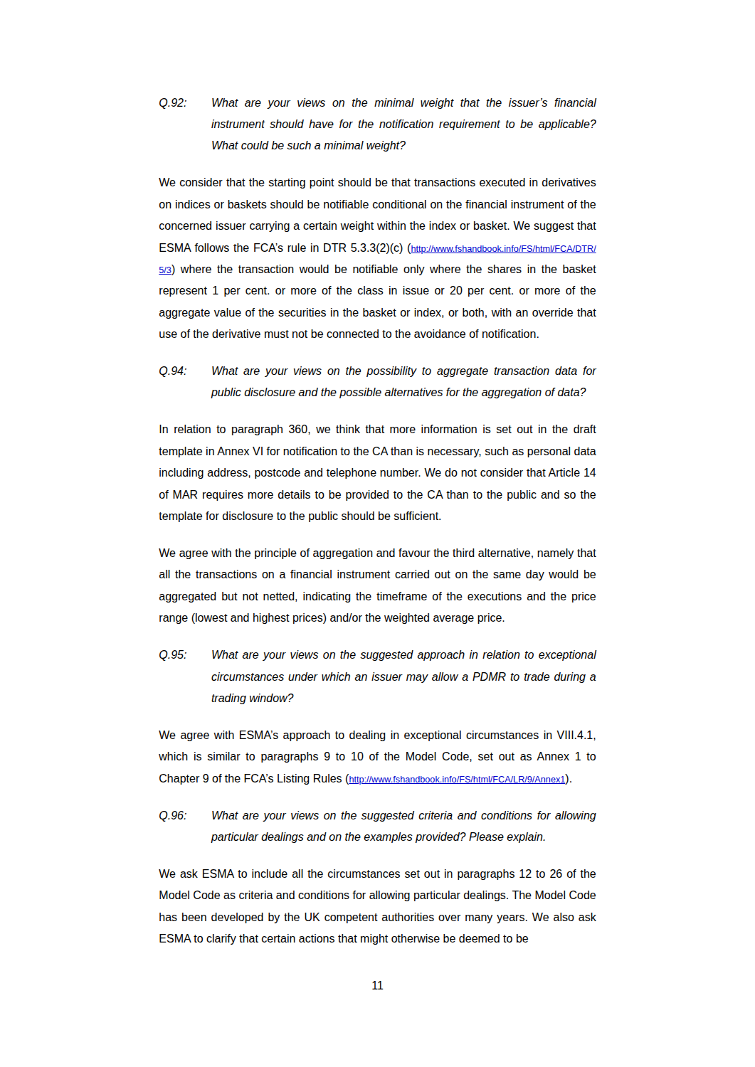Q.92:
What are your views on the minimal weight that the issuer’s financial instrument should have for the notification requirement to be applicable? What could be such a minimal weight?
We consider that the starting point should be that transactions executed in derivatives on indices or baskets should be notifiable conditional on the financial instrument of the concerned issuer carrying a certain weight within the index or basket. We suggest that ESMA follows the FCA’s rule in DTR 5.3.3(2)(c) (http://www.fshandbook.info/FS/html/FCA/DTR/5/3) where the transaction would be notifiable only where the shares in the basket represent 1 per cent. or more of the class in issue or 20 per cent. or more of the aggregate value of the securities in the basket or index, or both, with an override that use of the derivative must not be connected to the avoidance of notification.
Q.94:
What are your views on the possibility to aggregate transaction data for public disclosure and the possible alternatives for the aggregation of data?
In relation to paragraph 360, we think that more information is set out in the draft template in Annex VI for notification to the CA than is necessary, such as personal data including address, postcode and telephone number. We do not consider that Article 14 of MAR requires more details to be provided to the CA than to the public and so the template for disclosure to the public should be sufficient.
We agree with the principle of aggregation and favour the third alternative, namely that all the transactions on a financial instrument carried out on the same day would be aggregated but not netted, indicating the timeframe of the executions and the price range (lowest and highest prices) and/or the weighted average price.
Q.95:
What are your views on the suggested approach in relation to exceptional circumstances under which an issuer may allow a PDMR to trade during a trading window?
We agree with ESMA’s approach to dealing in exceptional circumstances in VIII.4.1, which is similar to paragraphs 9 to 10 of the Model Code, set out as Annex 1 to Chapter 9 of the FCA’s Listing Rules (http://www.fshandbook.info/FS/html/FCA/LR/9/Annex1).
Q.96:
What are your views on the suggested criteria and conditions for allowing particular dealings and on the examples provided? Please explain.
We ask ESMA to include all the circumstances set out in paragraphs 12 to 26 of the Model Code as criteria and conditions for allowing particular dealings. The Model Code has been developed by the UK competent authorities over many years. We also ask ESMA to clarify that certain actions that might otherwise be deemed to be
11